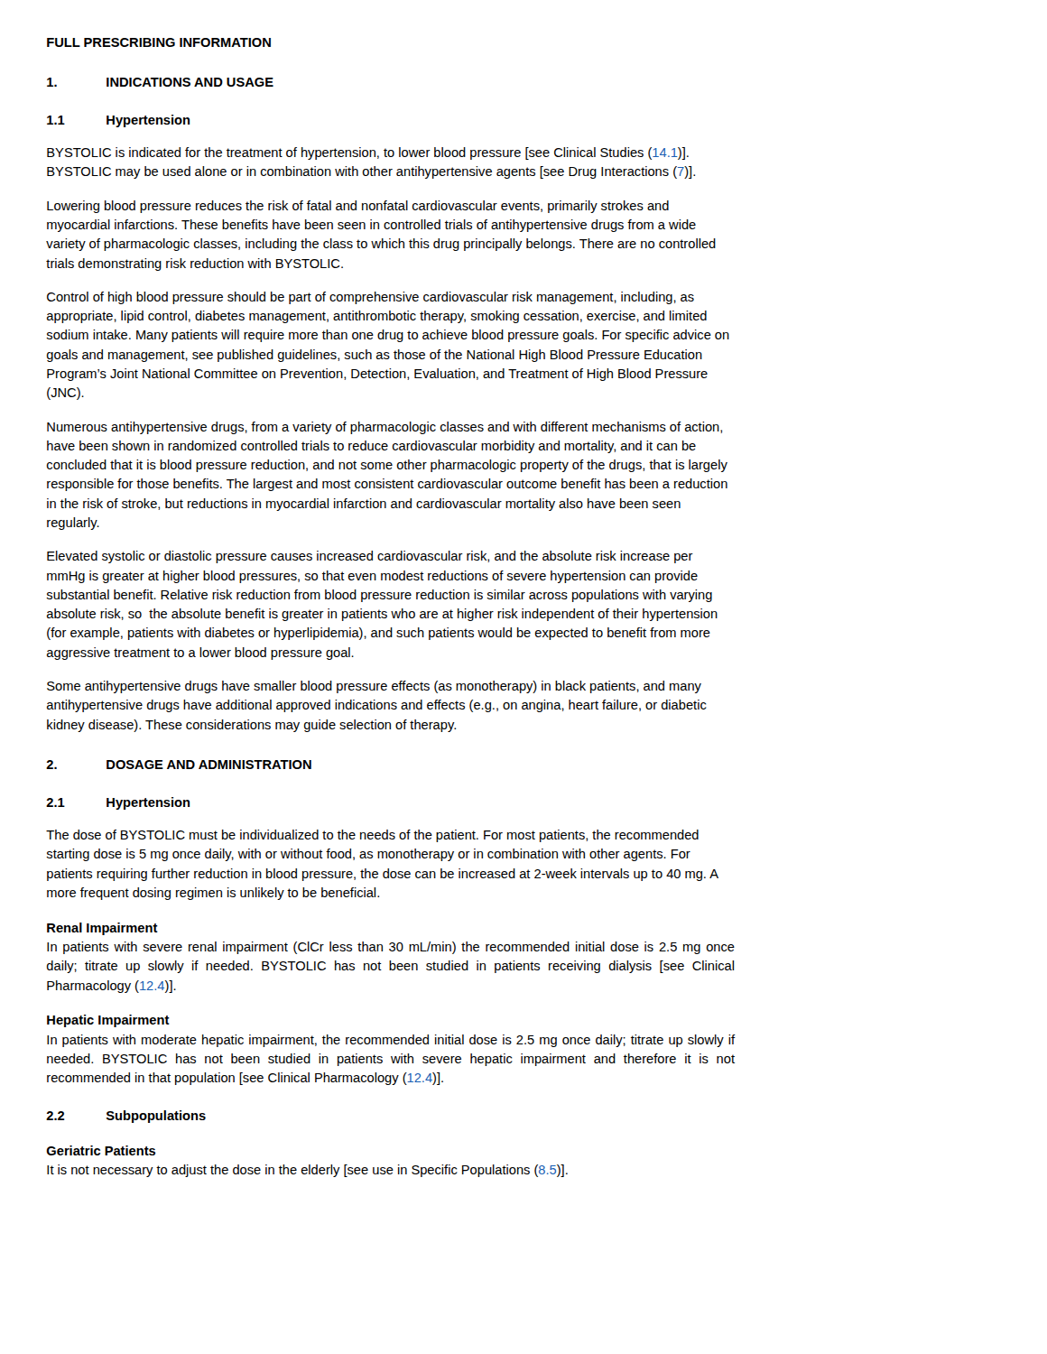FULL PRESCRIBING INFORMATION
1. INDICATIONS AND USAGE
1.1 Hypertension
BYSTOLIC is indicated for the treatment of hypertension, to lower blood pressure [see Clinical Studies (14.1)]. BYSTOLIC may be used alone or in combination with other antihypertensive agents [see Drug Interactions (7)].
Lowering blood pressure reduces the risk of fatal and nonfatal cardiovascular events, primarily strokes and myocardial infarctions. These benefits have been seen in controlled trials of antihypertensive drugs from a wide variety of pharmacologic classes, including the class to which this drug principally belongs. There are no controlled trials demonstrating risk reduction with BYSTOLIC.
Control of high blood pressure should be part of comprehensive cardiovascular risk management, including, as appropriate, lipid control, diabetes management, antithrombotic therapy, smoking cessation, exercise, and limited sodium intake. Many patients will require more than one drug to achieve blood pressure goals. For specific advice on goals and management, see published guidelines, such as those of the National High Blood Pressure Education Program’s Joint National Committee on Prevention, Detection, Evaluation, and Treatment of High Blood Pressure (JNC).
Numerous antihypertensive drugs, from a variety of pharmacologic classes and with different mechanisms of action, have been shown in randomized controlled trials to reduce cardiovascular morbidity and mortality, and it can be concluded that it is blood pressure reduction, and not some other pharmacologic property of the drugs, that is largely responsible for those benefits. The largest and most consistent cardiovascular outcome benefit has been a reduction in the risk of stroke, but reductions in myocardial infarction and cardiovascular mortality also have been seen regularly.
Elevated systolic or diastolic pressure causes increased cardiovascular risk, and the absolute risk increase per mmHg is greater at higher blood pressures, so that even modest reductions of severe hypertension can provide substantial benefit. Relative risk reduction from blood pressure reduction is similar across populations with varying absolute risk, so the absolute benefit is greater in patients who are at higher risk independent of their hypertension (for example, patients with diabetes or hyperlipidemia), and such patients would be expected to benefit from more aggressive treatment to a lower blood pressure goal.
Some antihypertensive drugs have smaller blood pressure effects (as monotherapy) in black patients, and many antihypertensive drugs have additional approved indications and effects (e.g., on angina, heart failure, or diabetic kidney disease). These considerations may guide selection of therapy.
2. DOSAGE AND ADMINISTRATION
2.1 Hypertension
The dose of BYSTOLIC must be individualized to the needs of the patient. For most patients, the recommended starting dose is 5 mg once daily, with or without food, as monotherapy or in combination with other agents. For patients requiring further reduction in blood pressure, the dose can be increased at 2-week intervals up to 40 mg. A more frequent dosing regimen is unlikely to be beneficial.
Renal Impairment
In patients with severe renal impairment (ClCr less than 30 mL/min) the recommended initial dose is 2.5 mg once daily; titrate up slowly if needed. BYSTOLIC has not been studied in patients receiving dialysis [see Clinical Pharmacology (12.4)].
Hepatic Impairment
In patients with moderate hepatic impairment, the recommended initial dose is 2.5 mg once daily; titrate up slowly if needed. BYSTOLIC has not been studied in patients with severe hepatic impairment and therefore it is not recommended in that population [see Clinical Pharmacology (12.4)].
2.2 Subpopulations
Geriatric Patients
It is not necessary to adjust the dose in the elderly [see use in Specific Populations (8.5)].